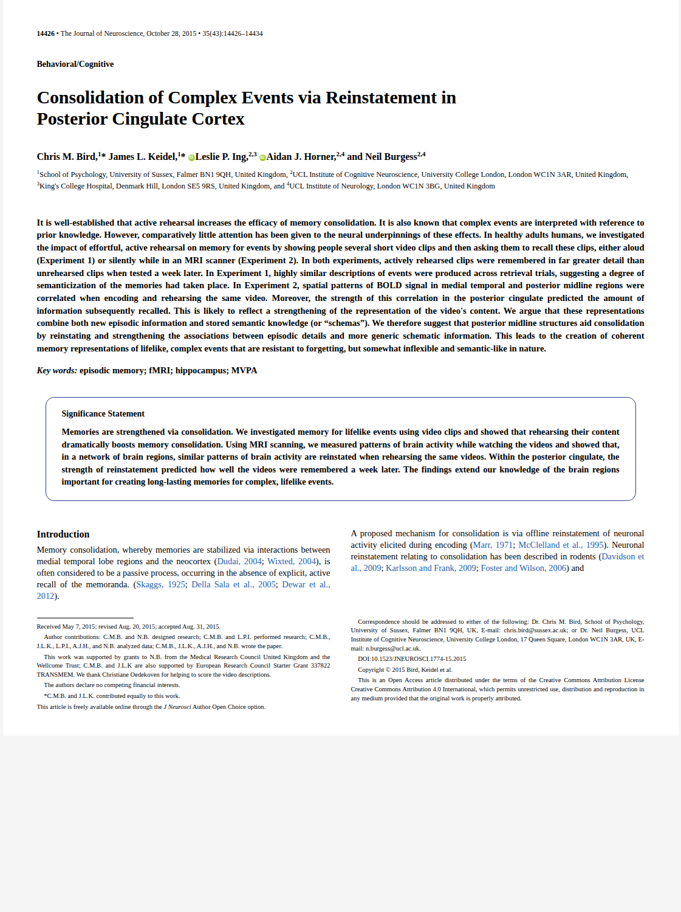14426 • The Journal of Neuroscience, October 28, 2015 • 35(43):14426–14434
Behavioral/Cognitive
Consolidation of Complex Events via Reinstatement in
Posterior Cingulate Cortex
Chris M. Bird,1* James L. Keidel,1* Leslie P. Ing,2,3 Aidan J. Horner,2,4 and Neil Burgess2,4
1School of Psychology, University of Sussex, Falmer BN1 9QH, United Kingdom, 2UCL Institute of Cognitive Neuroscience, University College London, London WC1N 3AR, United Kingdom, 3King's College Hospital, Denmark Hill, London SE5 9RS, United Kingdom, and 4UCL Institute of Neurology, London WC1N 3BG, United Kingdom
It is well-established that active rehearsal increases the efficacy of memory consolidation. It is also known that complex events are interpreted with reference to prior knowledge. However, comparatively little attention has been given to the neural underpinnings of these effects. In healthy adults humans, we investigated the impact of effortful, active rehearsal on memory for events by showing people several short video clips and then asking them to recall these clips, either aloud (Experiment 1) or silently while in an MRI scanner (Experiment 2). In both experiments, actively rehearsed clips were remembered in far greater detail than unrehearsed clips when tested a week later. In Experiment 1, highly similar descriptions of events were produced across retrieval trials, suggesting a degree of semanticization of the memories had taken place. In Experiment 2, spatial patterns of BOLD signal in medial temporal and posterior midline regions were correlated when encoding and rehearsing the same video. Moreover, the strength of this correlation in the posterior cingulate predicted the amount of information subsequently recalled. This is likely to reflect a strengthening of the representation of the video's content. We argue that these representations combine both new episodic information and stored semantic knowledge (or “schemas”). We therefore suggest that posterior midline structures aid consolidation by reinstating and strengthening the associations between episodic details and more generic schematic information. This leads to the creation of coherent memory representations of lifelike, complex events that are resistant to forgetting, but somewhat inflexible and semantic-like in nature.
Key words: episodic memory; fMRI; hippocampus; MVPA
Significance Statement
Memories are strengthened via consolidation. We investigated memory for lifelike events using video clips and showed that rehearsing their content dramatically boosts memory consolidation. Using MRI scanning, we measured patterns of brain activity while watching the videos and showed that, in a network of brain regions, similar patterns of brain activity are reinstated when rehearsing the same videos. Within the posterior cingulate, the strength of reinstatement predicted how well the videos were remembered a week later. The findings extend our knowledge of the brain regions important for creating long-lasting memories for complex, lifelike events.
Introduction
Memory consolidation, whereby memories are stabilized via interactions between medial temporal lobe regions and the neocortex (Dudai, 2004; Wixted, 2004), is often considered to be a passive process, occurring in the absence of explicit, active recall of the memoranda. (Skaggs, 1925; Della Sala et al., 2005; Dewar et al., 2012).
A proposed mechanism for consolidation is via offline reinstatement of neuronal activity elicited during encoding (Marr, 1971; McClelland et al., 1995). Neuronal reinstatement relating to consolidation has been described in rodents (Davidson et al., 2009; Karlsson and Frank, 2009; Foster and Wilson, 2006) and
Received May 7, 2015; revised Aug. 20, 2015; accepted Aug. 31, 2015.
Author contributions: C.M.B. and N.B. designed research; C.M.B. and L.P.I. performed research; C.M.B., J.L.K., L.P.I., A.J.H., and N.B. analyzed data; C.M.B., J.L.K., A.J.H., and N.B. wrote the paper.
This work was supported by grants to N.B. from the Medical Research Council United Kingdom and the Wellcome Trust; C.M.B. and J.L.K are also supported by European Research Council Starter Grant 337822 TRANSMEM. We thank Christiane Oedekoven for helping to score the video descriptions.
The authors declare no competing financial interests.
*C.M.B. and J.L.K. contributed equally to this work.
This article is freely available online through the J Neurosci Author Open Choice option.
Correspondence should be addressed to either of the following: Dr. Chris M. Bird, School of Psychology, University of Sussex, Falmer BN1 9QH, UK, E-mail: chris.bird@sussex.ac.uk; or Dr. Neil Burgess, UCL Institute of Cognitive Neuroscience, University College London, 17 Queen Square, London WC1N 3AR, UK, E-mail: n.burgess@ucl.ac.uk.
DOI:10.1523/JNEUROSCI.1774-15.2015
Copyright © 2015 Bird, Keidel et al.
This is an Open Access article distributed under the terms of the Creative Commons Attribution License Creative Commons Attribution 4.0 International, which permits unrestricted use, distribution and reproduction in any medium provided that the original work is properly attributed.